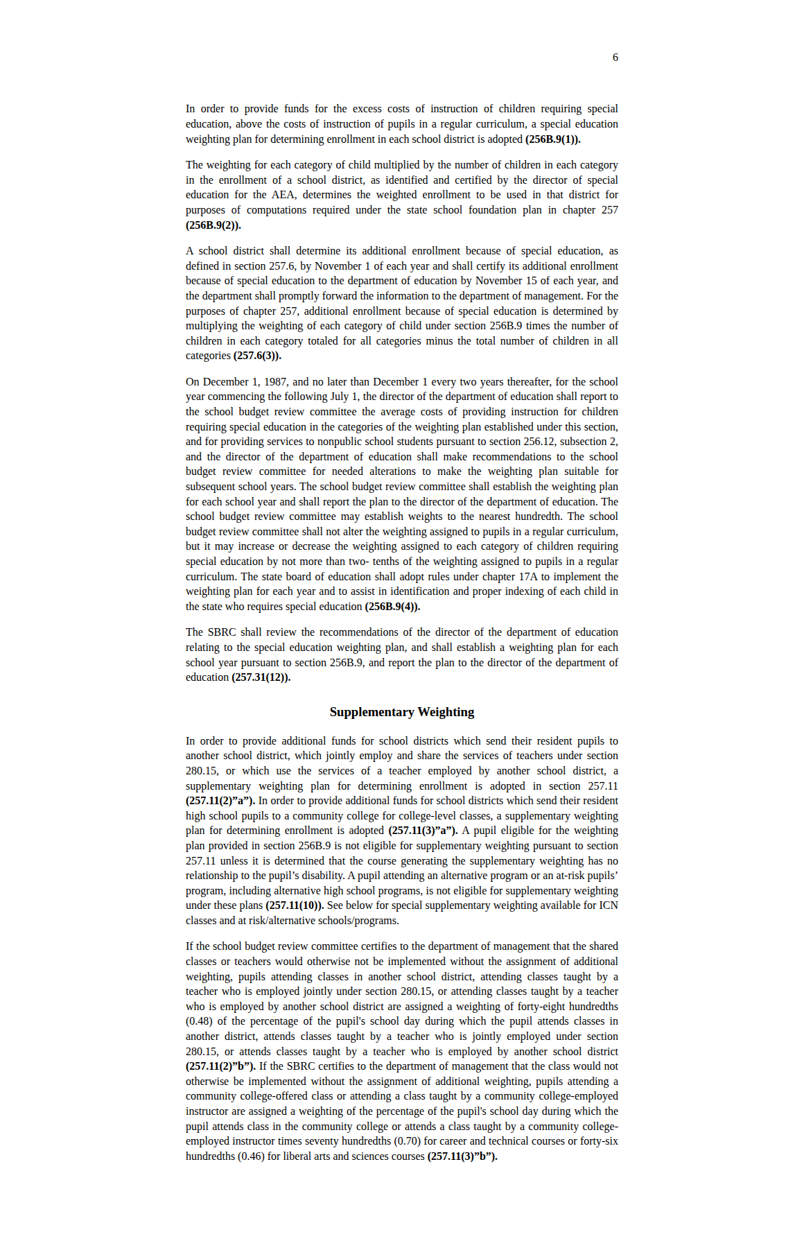6
In order to provide funds for the excess costs of instruction of children requiring special education, above the costs of instruction of pupils in a regular curriculum, a special education weighting plan for determining enrollment in each school district is adopted (256B.9(1)).
The weighting for each category of child multiplied by the number of children in each category in the enrollment of a school district, as identified and certified by the director of special education for the AEA, determines the weighted enrollment to be used in that district for purposes of computations required under the state school foundation plan in chapter 257 (256B.9(2)).
A school district shall determine its additional enrollment because of special education, as defined in section 257.6, by November 1 of each year and shall certify its additional enrollment because of special education to the department of education by November 15 of each year, and the department shall promptly forward the information to the department of management. For the purposes of chapter 257, additional enrollment because of special education is determined by multiplying the weighting of each category of child under section 256B.9 times the number of children in each category totaled for all categories minus the total number of children in all categories (257.6(3)).
On December 1, 1987, and no later than December 1 every two years thereafter, for the school year commencing the following July 1, the director of the department of education shall report to the school budget review committee the average costs of providing instruction for children requiring special education in the categories of the weighting plan established under this section, and for providing services to nonpublic school students pursuant to section 256.12, subsection 2, and the director of the department of education shall make recommendations to the school budget review committee for needed alterations to make the weighting plan suitable for subsequent school years. The school budget review committee shall establish the weighting plan for each school year and shall report the plan to the director of the department of education. The school budget review committee may establish weights to the nearest hundredth. The school budget review committee shall not alter the weighting assigned to pupils in a regular curriculum, but it may increase or decrease the weighting assigned to each category of children requiring special education by not more than two- tenths of the weighting assigned to pupils in a regular curriculum. The state board of education shall adopt rules under chapter 17A to implement the weighting plan for each year and to assist in identification and proper indexing of each child in the state who requires special education (256B.9(4)).
The SBRC shall review the recommendations of the director of the department of education relating to the special education weighting plan, and shall establish a weighting plan for each school year pursuant to section 256B.9, and report the plan to the director of the department of education (257.31(12)).
Supplementary Weighting
In order to provide additional funds for school districts which send their resident pupils to another school district, which jointly employ and share the services of teachers under section 280.15, or which use the services of a teacher employed by another school district, a supplementary weighting plan for determining enrollment is adopted in section 257.11 (257.11(2)”a”). In order to provide additional funds for school districts which send their resident high school pupils to a community college for college-level classes, a supplementary weighting plan for determining enrollment is adopted (257.11(3)”a”). A pupil eligible for the weighting plan provided in section 256B.9 is not eligible for supplementary weighting pursuant to section 257.11 unless it is determined that the course generating the supplementary weighting has no relationship to the pupil’s disability. A pupil attending an alternative program or an at-risk pupils’ program, including alternative high school programs, is not eligible for supplementary weighting under these plans (257.11(10)). See below for special supplementary weighting available for ICN classes and at risk/alternative schools/programs.
If the school budget review committee certifies to the department of management that the shared classes or teachers would otherwise not be implemented without the assignment of additional weighting, pupils attending classes in another school district, attending classes taught by a teacher who is employed jointly under section 280.15, or attending classes taught by a teacher who is employed by another school district are assigned a weighting of forty-eight hundredths (0.48) of the percentage of the pupil's school day during which the pupil attends classes in another district, attends classes taught by a teacher who is jointly employed under section 280.15, or attends classes taught by a teacher who is employed by another school district (257.11(2)”b”). If the SBRC certifies to the department of management that the class would not otherwise be implemented without the assignment of additional weighting, pupils attending a community college-offered class or attending a class taught by a community college-employed instructor are assigned a weighting of the percentage of the pupil's school day during which the pupil attends class in the community college or attends a class taught by a community college-employed instructor times seventy hundredths (0.70) for career and technical courses or forty-six hundredths (0.46) for liberal arts and sciences courses (257.11(3)”b”).